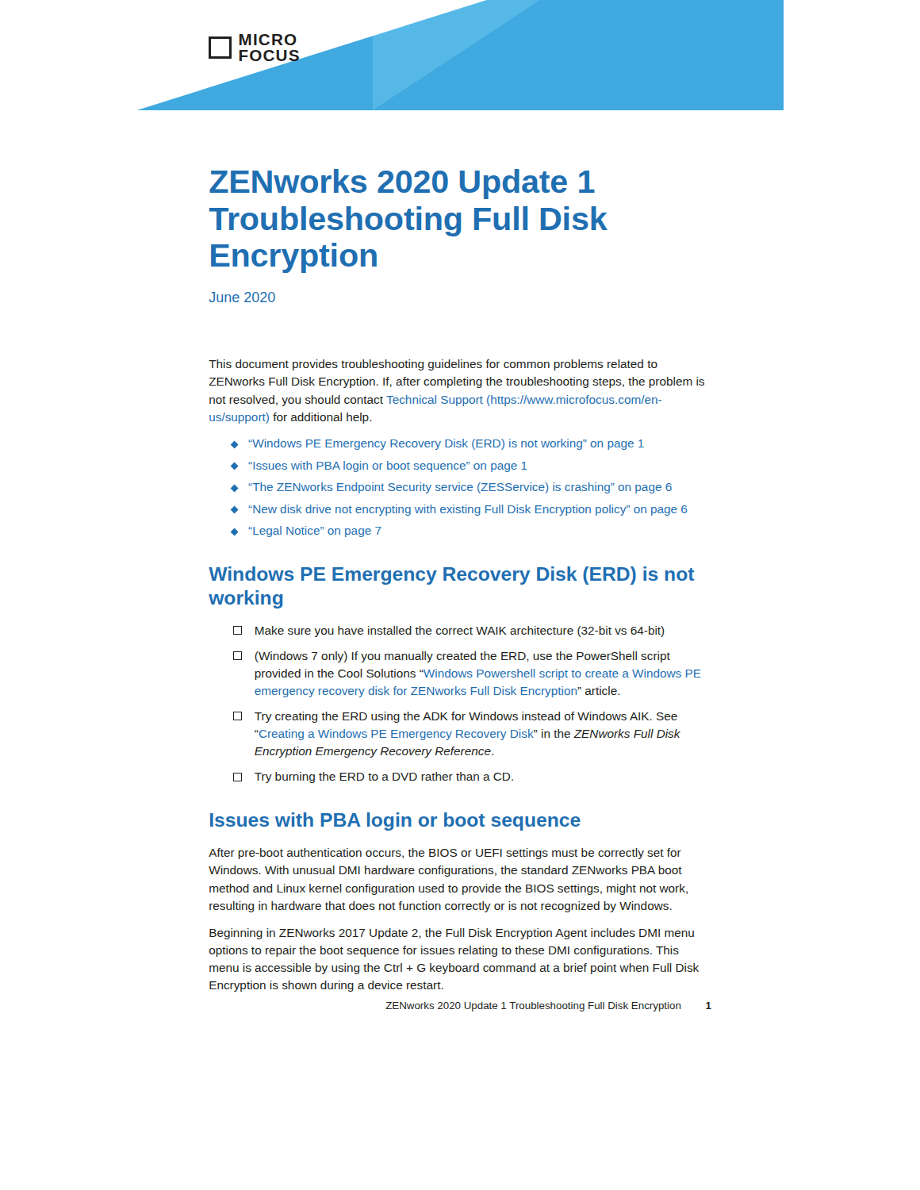Micro
Focus
ZENworks 2020 Update 1
Troubleshooting Full Disk
Encryption
June 2020
This document provides troubleshooting guidelines for common problems related to ZENworks Full Disk Encryption. If, after completing the troubleshooting steps, the problem is not resolved, you should contact Technical Support (https://www.microfocus.com/en-us/support) for additional help.
“Windows PE Emergency Recovery Disk (ERD) is not working” on page 1
“Issues with PBA login or boot sequence” on page 1
“The ZENworks Endpoint Security service (ZESService) is crashing” on page 6
“New disk drive not encrypting with existing Full Disk Encryption policy” on page 6
“Legal Notice” on page 7
Windows PE Emergency Recovery Disk (ERD) is not working
Make sure you have installed the correct WAIK architecture (32-bit vs 64-bit)
(Windows 7 only) If you manually created the ERD, use the PowerShell script provided in the Cool Solutions “Windows Powershell script to create a Windows PE emergency recovery disk for ZENworks Full Disk Encryption” article.
Try creating the ERD using the ADK for Windows instead of Windows AIK. See “Creating a Windows PE Emergency Recovery Disk” in the ZENworks Full Disk Encryption Emergency Recovery Reference.
Try burning the ERD to a DVD rather than a CD.
Issues with PBA login or boot sequence
After pre-boot authentication occurs, the BIOS or UEFI settings must be correctly set for Windows. With unusual DMI hardware configurations, the standard ZENworks PBA boot method and Linux kernel configuration used to provide the BIOS settings, might not work, resulting in hardware that does not function correctly or is not recognized by Windows.
Beginning in ZENworks 2017 Update 2, the Full Disk Encryption Agent includes DMI menu options to repair the boot sequence for issues relating to these DMI configurations. This menu is accessible by using the Ctrl + G keyboard command at a brief point when Full Disk Encryption is shown during a device restart.
ZENworks 2020 Update 1 Troubleshooting Full Disk Encryption 1